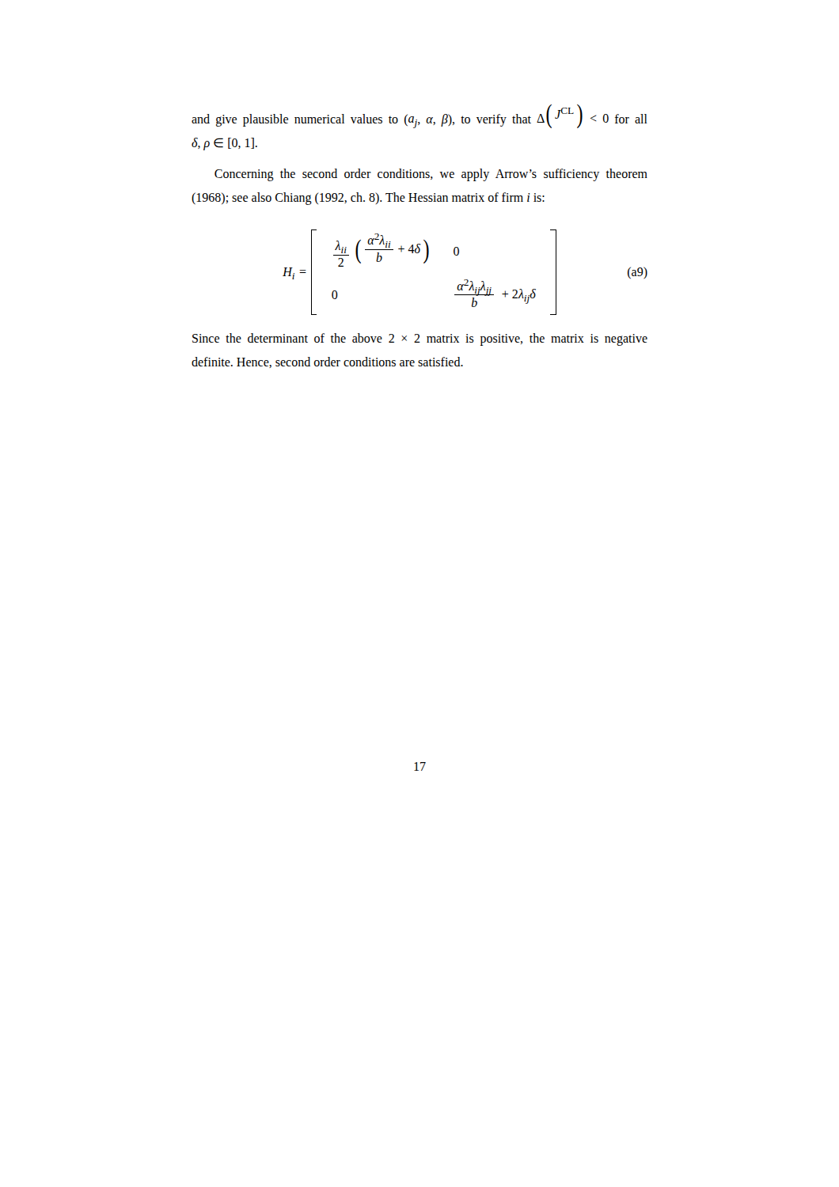and give plausible numerical values to (aj, α, β), to verify that Δ(JCL) < 0 for all δ, ρ ∈ [0, 1].
Concerning the second order conditions, we apply Arrow’s sufficiency theorem (1968); see also Chiang (1992, ch. 8). The Hessian matrix of firm i is:
Hi =
| λ ii 2 ( α 2 λ ii b + 4 δ ) | 0 |
| 0 | α 2 λ ij λ jj b + 2 λ ij δ |
(a9)
Since the determinant of the above 2 × 2 matrix is positive, the matrix is negative definite. Hence, second order conditions are satisfied.
17